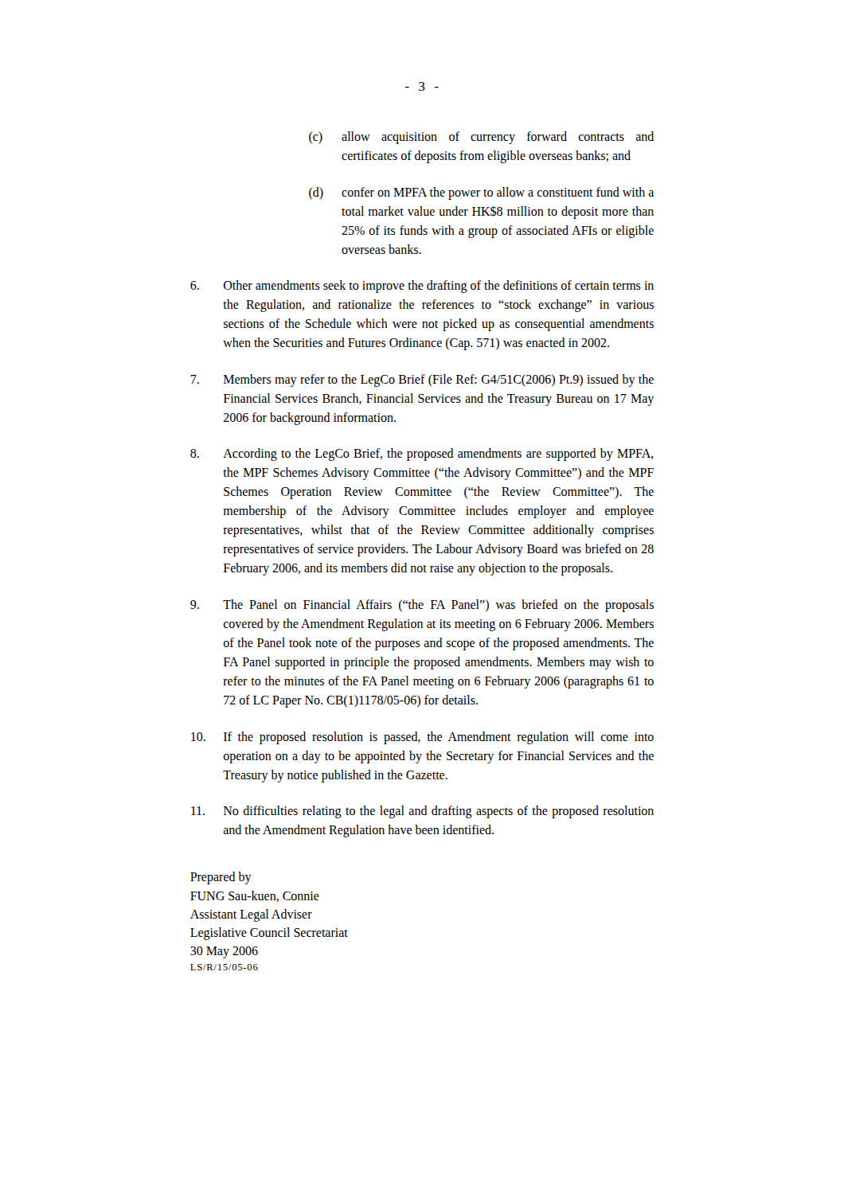- 3 -
(c)
allow acquisition of currency forward contracts and certificates of deposits from eligible overseas banks; and
(d)
confer on MPFA the power to allow a constituent fund with a total market value under HK$8 million to deposit more than 25% of its funds with a group of associated AFIs or eligible overseas banks.
6.
Other amendments seek to improve the drafting of the definitions of certain terms in the Regulation, and rationalize the references to “stock exchange” in various sections of the Schedule which were not picked up as consequential amendments when the Securities and Futures Ordinance (Cap. 571) was enacted in 2002.
7.
Members may refer to the LegCo Brief (File Ref: G4/51C(2006) Pt.9) issued by the Financial Services Branch, Financial Services and the Treasury Bureau on 17 May 2006 for background information.
8.
According to the LegCo Brief, the proposed amendments are supported by MPFA, the MPF Schemes Advisory Committee (“the Advisory Committee”) and the MPF Schemes Operation Review Committee (“the Review Committee”). The membership of the Advisory Committee includes employer and employee representatives, whilst that of the Review Committee additionally comprises representatives of service providers. The Labour Advisory Board was briefed on 28 February 2006, and its members did not raise any objection to the proposals.
9.
The Panel on Financial Affairs (“the FA Panel”) was briefed on the proposals covered by the Amendment Regulation at its meeting on 6 February 2006. Members of the Panel took note of the purposes and scope of the proposed amendments. The FA Panel supported in principle the proposed amendments. Members may wish to refer to the minutes of the FA Panel meeting on 6 February 2006 (paragraphs 61 to 72 of LC Paper No. CB(1)1178/05-06) for details.
10.
If the proposed resolution is passed, the Amendment regulation will come into operation on a day to be appointed by the Secretary for Financial Services and the Treasury by notice published in the Gazette.
11.
No difficulties relating to the legal and drafting aspects of the proposed resolution and the Amendment Regulation have been identified.
Prepared by
FUNG Sau-kuen, Connie
Assistant Legal Adviser
Legislative Council Secretariat
30 May 2006
LS/R/15/05-06